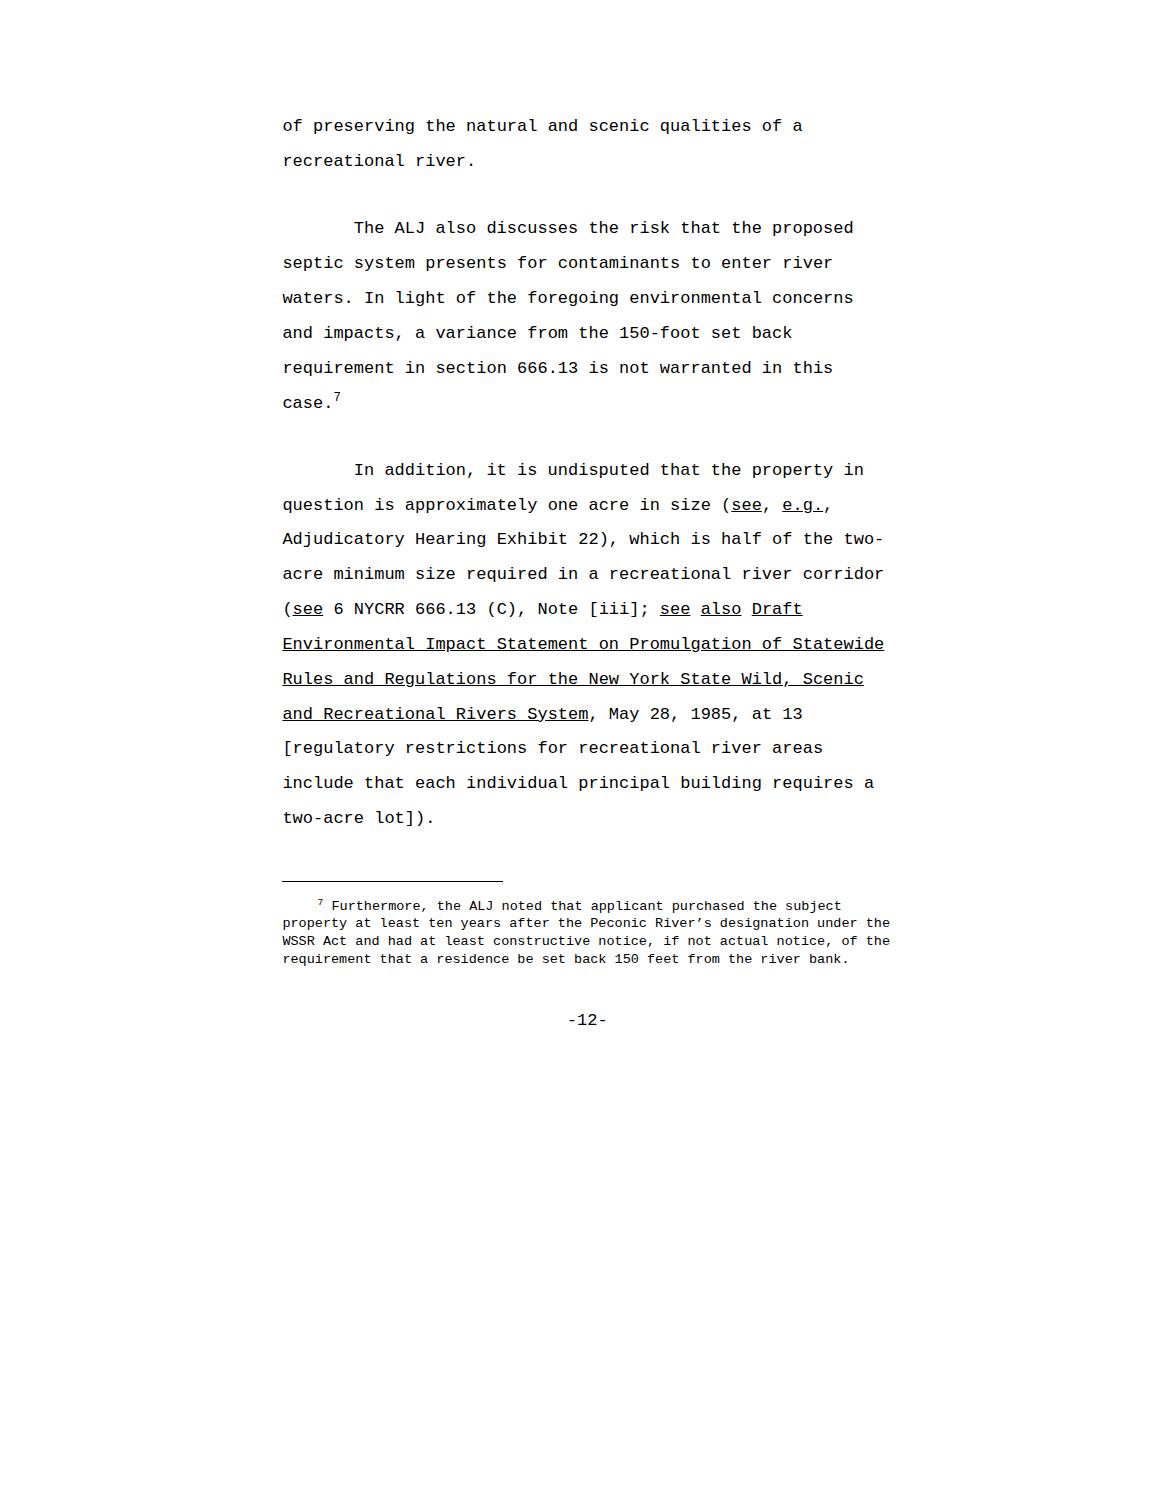of preserving the natural and scenic qualities of a recreational river.
The ALJ also discusses the risk that the proposed septic system presents for contaminants to enter river waters. In light of the foregoing environmental concerns and impacts, a variance from the 150-foot set back requirement in section 666.13 is not warranted in this case.7
In addition, it is undisputed that the property in question is approximately one acre in size (see, e.g., Adjudicatory Hearing Exhibit 22), which is half of the two-acre minimum size required in a recreational river corridor (see 6 NYCRR 666.13 (C), Note [iii]; see also Draft Environmental Impact Statement on Promulgation of Statewide Rules and Regulations for the New York State Wild, Scenic and Recreational Rivers System, May 28, 1985, at 13 [regulatory restrictions for recreational river areas include that each individual principal building requires a two-acre lot]).
7 Furthermore, the ALJ noted that applicant purchased the subject property at least ten years after the Peconic River’s designation under the WSSR Act and had at least constructive notice, if not actual notice, of the requirement that a residence be set back 150 feet from the river bank.
-12-